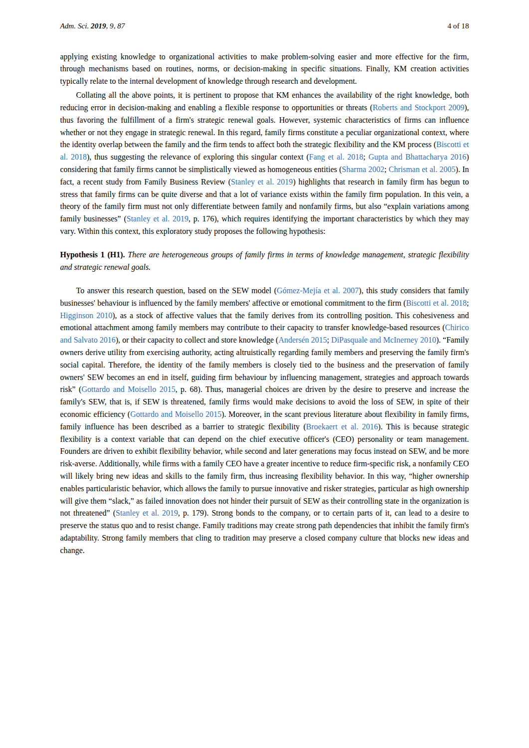Adm. Sci. 2019, 9, 87 4 of 18
applying existing knowledge to organizational activities to make problem-solving easier and more effective for the firm, through mechanisms based on routines, norms, or decision-making in specific situations. Finally, KM creation activities typically relate to the internal development of knowledge through research and development.
Collating all the above points, it is pertinent to propose that KM enhances the availability of the right knowledge, both reducing error in decision-making and enabling a flexible response to opportunities or threats (Roberts and Stockport 2009), thus favoring the fulfillment of a firm's strategic renewal goals. However, systemic characteristics of firms can influence whether or not they engage in strategic renewal. In this regard, family firms constitute a peculiar organizational context, where the identity overlap between the family and the firm tends to affect both the strategic flexibility and the KM process (Biscotti et al. 2018), thus suggesting the relevance of exploring this singular context (Fang et al. 2018; Gupta and Bhattacharya 2016) considering that family firms cannot be simplistically viewed as homogeneous entities (Sharma 2002; Chrisman et al. 2005). In fact, a recent study from Family Business Review (Stanley et al. 2019) highlights that research in family firm has begun to stress that family firms can be quite diverse and that a lot of variance exists within the family firm population. In this vein, a theory of the family firm must not only differentiate between family and nonfamily firms, but also “explain variations among family businesses” (Stanley et al. 2019, p. 176), which requires identifying the important characteristics by which they may vary. Within this context, this exploratory study proposes the following hypothesis:
Hypothesis 1 (H1). There are heterogeneous groups of family firms in terms of knowledge management, strategic flexibility and strategic renewal goals.
To answer this research question, based on the SEW model (Gómez-Mejía et al. 2007), this study considers that family businesses' behaviour is influenced by the family members' affective or emotional commitment to the firm (Biscotti et al. 2018; Higginson 2010), as a stock of affective values that the family derives from its controlling position. This cohesiveness and emotional attachment among family members may contribute to their capacity to transfer knowledge-based resources (Chirico and Salvato 2016), or their capacity to collect and store knowledge (Andersén 2015; DiPasquale and McInerney 2010). “Family owners derive utility from exercising authority, acting altruistically regarding family members and preserving the family firm's social capital. Therefore, the identity of the family members is closely tied to the business and the preservation of family owners' SEW becomes an end in itself, guiding firm behaviour by influencing management, strategies and approach towards risk” (Gottardo and Moisello 2015, p. 68). Thus, managerial choices are driven by the desire to preserve and increase the family's SEW, that is, if SEW is threatened, family firms would make decisions to avoid the loss of SEW, in spite of their economic efficiency (Gottardo and Moisello 2015). Moreover, in the scant previous literature about flexibility in family firms, family influence has been described as a barrier to strategic flexibility (Broekaert et al. 2016). This is because strategic flexibility is a context variable that can depend on the chief executive officer's (CEO) personality or team management. Founders are driven to exhibit flexibility behavior, while second and later generations may focus instead on SEW, and be more risk-averse. Additionally, while firms with a family CEO have a greater incentive to reduce firm-specific risk, a nonfamily CEO will likely bring new ideas and skills to the family firm, thus increasing flexibility behavior. In this way, “higher ownership enables particularistic behavior, which allows the family to pursue innovative and risker strategies, particular as high ownership will give them “slack,” as failed innovation does not hinder their pursuit of SEW as their controlling state in the organization is not threatened” (Stanley et al. 2019, p. 179). Strong bonds to the company, or to certain parts of it, can lead to a desire to preserve the status quo and to resist change. Family traditions may create strong path dependencies that inhibit the family firm's adaptability. Strong family members that cling to tradition may preserve a closed company culture that blocks new ideas and change.